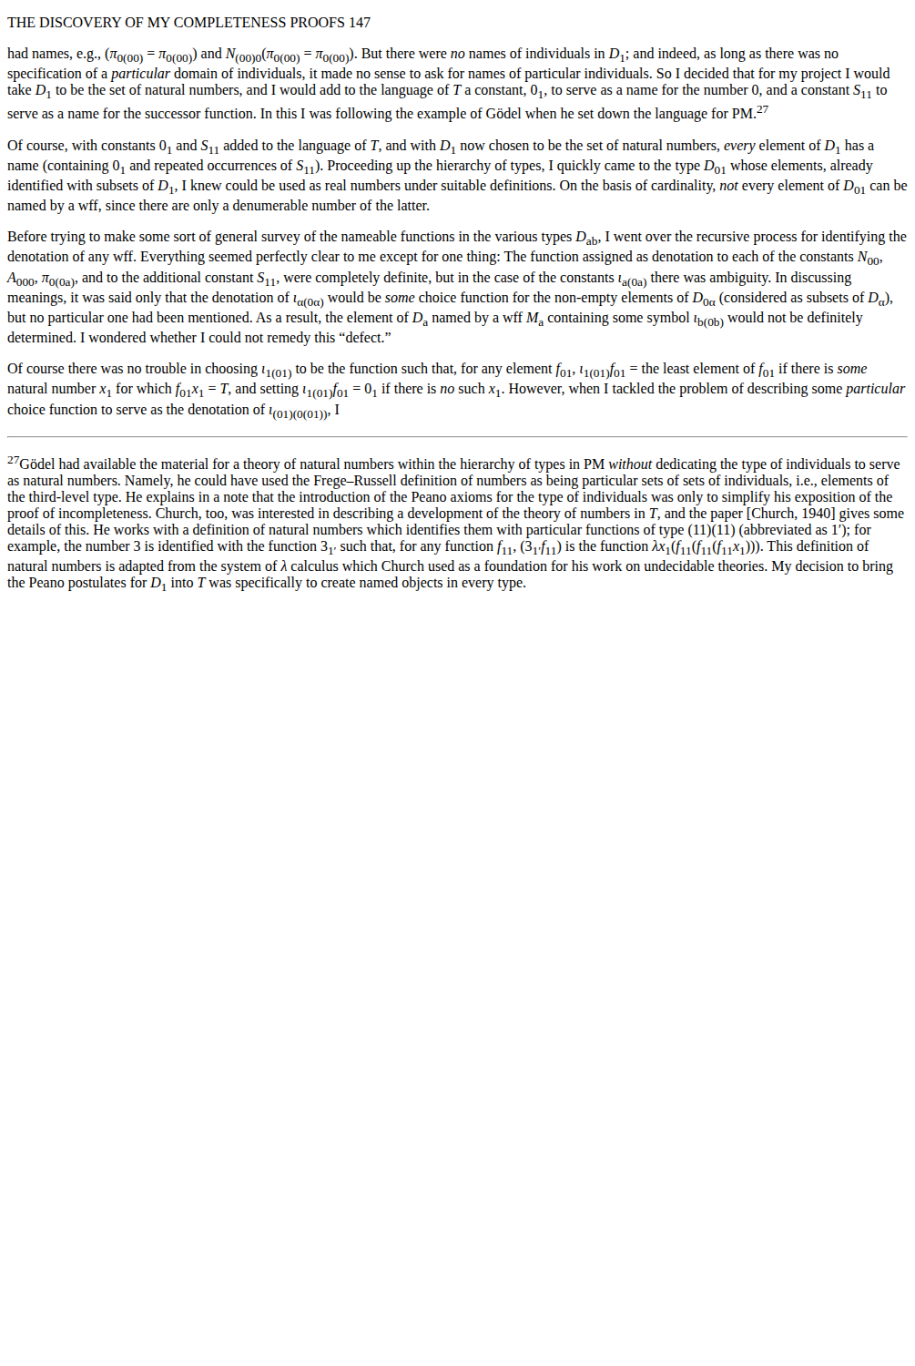THE DISCOVERY OF MY COMPLETENESS PROOFS 147
had names, e.g., (π0(00) = π0(00)) and N(00)0(π0(00) = π0(00)). But there were no names of individuals in D1; and indeed, as long as there was no specification of a particular domain of individuals, it made no sense to ask for names of particular individuals. So I decided that for my project I would take D1 to be the set of natural numbers, and I would add to the language of T a constant, 01, to serve as a name for the number 0, and a constant S11 to serve as a name for the successor function. In this I was following the example of Gödel when he set down the language for PM.27
Of course, with constants 01 and S11 added to the language of T, and with D1 now chosen to be the set of natural numbers, every element of D1 has a name (containing 01 and repeated occurrences of S11). Proceeding up the hierarchy of types, I quickly came to the type D01 whose elements, already identified with subsets of D1, I knew could be used as real numbers under suitable definitions. On the basis of cardinality, not every element of D01 can be named by a wff, since there are only a denumerable number of the latter.
Before trying to make some sort of general survey of the nameable functions in the various types Dab, I went over the recursive process for identifying the denotation of any wff. Everything seemed perfectly clear to me except for one thing: The function assigned as denotation to each of the constants N00, A000, π0(0a), and to the additional constant S11, were completely definite, but in the case of the constants ιa(0a) there was ambiguity. In discussing meanings, it was said only that the denotation of ια(0α) would be some choice function for the non-empty elements of D0α (considered as subsets of Dα), but no particular one had been mentioned. As a result, the element of Da named by a wff Ma containing some symbol ιb(0b) would not be definitely determined. I wondered whether I could not remedy this “defect.”
Of course there was no trouble in choosing ι1(01) to be the function such that, for any element f01, ι1(01)f01 = the least element of f01 if there is some natural number x1 for which f01x1 = T, and setting ι1(01)f01 = 01 if there is no such x1. However, when I tackled the problem of describing some particular choice function to serve as the denotation of ι(01)(0(01)), I
27Gödel had available the material for a theory of natural numbers within the hierarchy of types in PM without dedicating the type of individuals to serve as natural numbers. Namely, he could have used the Frege–Russell definition of numbers as being particular sets of sets of individuals, i.e., elements of the third-level type. He explains in a note that the introduction of the Peano axioms for the type of individuals was only to simplify his exposition of the proof of incompleteness. Church, too, was interested in describing a development of the theory of numbers in T, and the paper [Church, 1940] gives some details of this. He works with a definition of natural numbers which identifies them with particular functions of type (11)(11) (abbreviated as 1′); for example, the number 3 is identified with the function 31′ such that, for any function f11, (31′f11) is the function λx1(f11(f11(f11x1))). This definition of natural numbers is adapted from the system of λ calculus which Church used as a foundation for his work on undecidable theories. My decision to bring the Peano postulates for D1 into T was specifically to create named objects in every type.